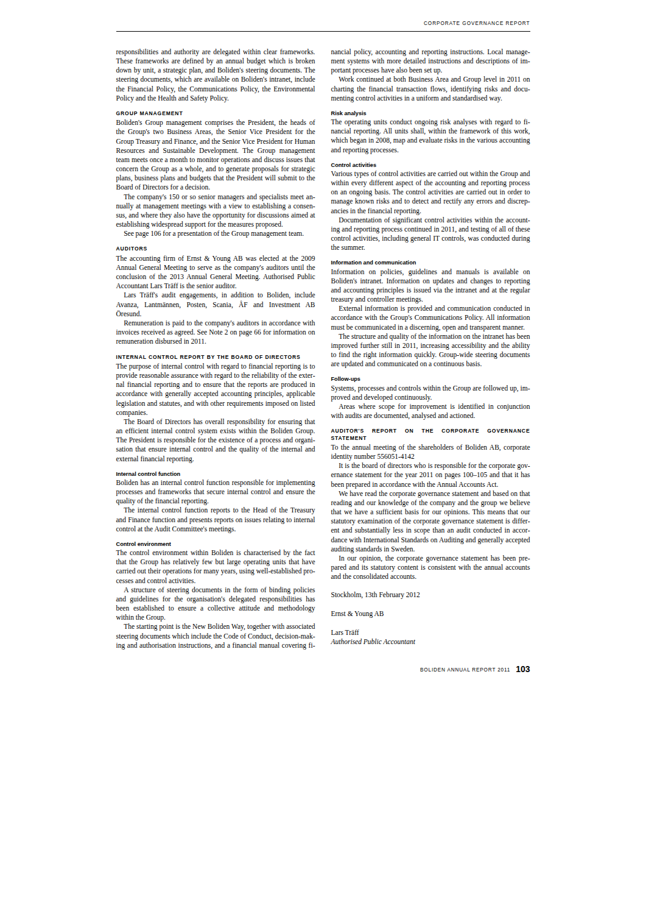Corporate Governance Report
responsibilities and authority are delegated within clear frameworks. These frameworks are defined by an annual budget which is broken down by unit, a strategic plan, and Boliden's steering documents. The steering documents, which are available on Boliden's intranet, include the Financial Policy, the Communications Policy, the Environmental Policy and the Health and Safety Policy.
Group management
Boliden's Group management comprises the President, the heads of the Group's two Business Areas, the Senior Vice President for the Group Treasury and Finance, and the Senior Vice President for Human Resources and Sustainable Development. The Group management team meets once a month to monitor operations and discuss issues that concern the Group as a whole, and to generate proposals for strategic plans, business plans and budgets that the President will submit to the Board of Directors for a decision.
The company's 150 or so senior managers and specialists meet annually at management meetings with a view to establishing a consensus, and where they also have the opportunity for discussions aimed at establishing widespread support for the measures proposed.
See page 106 for a presentation of the Group management team.
Auditors
The accounting firm of Ernst & Young AB was elected at the 2009 Annual General Meeting to serve as the company's auditors until the conclusion of the 2013 Annual General Meeting. Authorised Public Accountant Lars Träff is the senior auditor.
Lars Träff's audit engagements, in addition to Boliden, include Avanza, Lantmännen, Posten, Scania, ÅF and Investment AB Öresund.
Remuneration is paid to the company's auditors in accordance with invoices received as agreed. See Note 2 on page 66 for information on remuneration disbursed in 2011.
Internal control report by the Board of Directors
The purpose of internal control with regard to financial reporting is to provide reasonable assurance with regard to the reliability of the external financial reporting and to ensure that the reports are produced in accordance with generally accepted accounting principles, applicable legislation and statutes, and with other requirements imposed on listed companies.
The Board of Directors has overall responsibility for ensuring that an efficient internal control system exists within the Boliden Group. The President is responsible for the existence of a process and organisation that ensure internal control and the quality of the internal and external financial reporting.
Internal control function
Boliden has an internal control function responsible for implementing processes and frameworks that secure internal control and ensure the quality of the financial reporting.
The internal control function reports to the Head of the Treasury and Finance function and presents reports on issues relating to internal control at the Audit Committee's meetings.
Control environment
The control environment within Boliden is characterised by the fact that the Group has relatively few but large operating units that have carried out their operations for many years, using well-established processes and control activities.
A structure of steering documents in the form of binding policies and guidelines for the organisation's delegated responsibilities has been established to ensure a collective attitude and methodology within the Group.
The starting point is the New Boliden Way, together with associated steering documents which include the Code of Conduct, decision-making and authorisation instructions, and a financial manual covering financial policy, accounting and reporting instructions. Local management systems with more detailed instructions and descriptions of important processes have also been set up.
Work continued at both Business Area and Group level in 2011 on charting the financial transaction flows, identifying risks and documenting control activities in a uniform and standardised way.
Risk analysis
The operating units conduct ongoing risk analyses with regard to financial reporting. All units shall, within the framework of this work, which began in 2008, map and evaluate risks in the various accounting and reporting processes.
Control activities
Various types of control activities are carried out within the Group and within every different aspect of the accounting and reporting process on an ongoing basis. The control activities are carried out in order to manage known risks and to detect and rectify any errors and discrepancies in the financial reporting.
Documentation of significant control activities within the accounting and reporting process continued in 2011, and testing of all of these control activities, including general IT controls, was conducted during the summer.
Information and communication
Information on policies, guidelines and manuals is available on Boliden's intranet. Information on updates and changes to reporting and accounting principles is issued via the intranet and at the regular treasury and controller meetings.
External information is provided and communication conducted in accordance with the Group's Communications Policy. All information must be communicated in a discerning, open and transparent manner.
The structure and quality of the information on the intranet has been improved further still in 2011, increasing accessibility and the ability to find the right information quickly. Group-wide steering documents are updated and communicated on a continuous basis.
Follow-ups
Systems, processes and controls within the Group are followed up, improved and developed continuously.
Areas where scope for improvement is identified in conjunction with audits are documented, analysed and actioned.
Auditor's report on the corporate governance statement
To the annual meeting of the shareholders of Boliden AB, corporate identity number 556051-4142
It is the board of directors who is responsible for the corporate governance statement for the year 2011 on pages 100–105 and that it has been prepared in accordance with the Annual Accounts Act.
We have read the corporate governance statement and based on that reading and our knowledge of the company and the group we believe that we have a sufficient basis for our opinions. This means that our statutory examination of the corporate governance statement is different and substantially less in scope than an audit conducted in accordance with International Standards on Auditing and generally accepted auditing standards in Sweden.
In our opinion, the corporate governance statement has been prepared and its statutory content is consistent with the annual accounts and the consolidated accounts.
Stockholm, 13th February 2012
Ernst & Young AB
Lars Träff
Authorised Public Accountant
Boliden Annual Report 2011 103